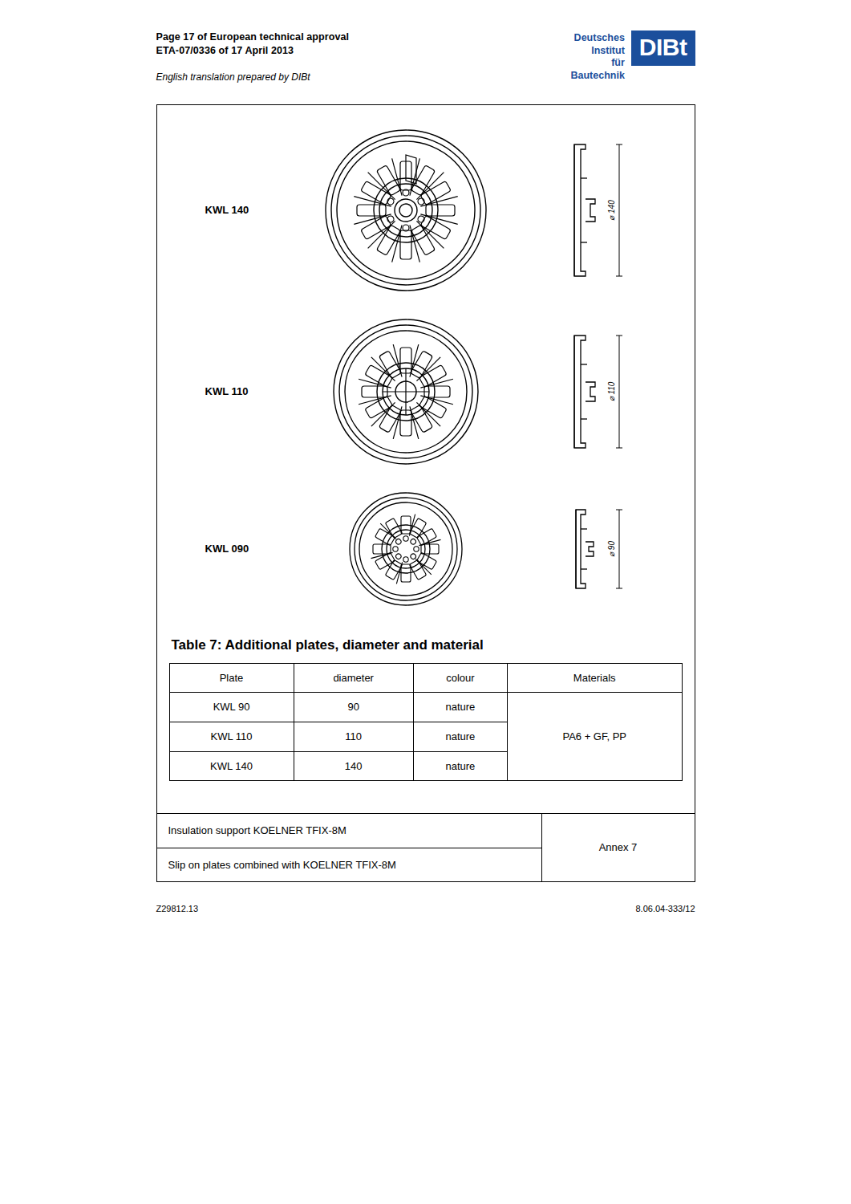Page 17 of European technical approval
ETA-07/0336 of 17 April 2013
English translation prepared by DIBt
Deutsches
Institut
für
Bautechnik
DIBt
KWL 140
⌀ 140
KWL 110
⌀ 110
KWL 090
⌀ 90
Table 7: Additional plates, diameter and material
| Plate | diameter | colour | Materials |
| --- | --- | --- | --- |
| KWL 90 | 90 | nature | PA6 + GF, PP |
| KWL 110 | 110 | nature |
| KWL 140 | 140 | nature |
Insulation support KOELNER TFIX-8M
Slip on plates combined with KOELNER TFIX-8M
Annex 7
Z29812.13
8.06.04-333/12